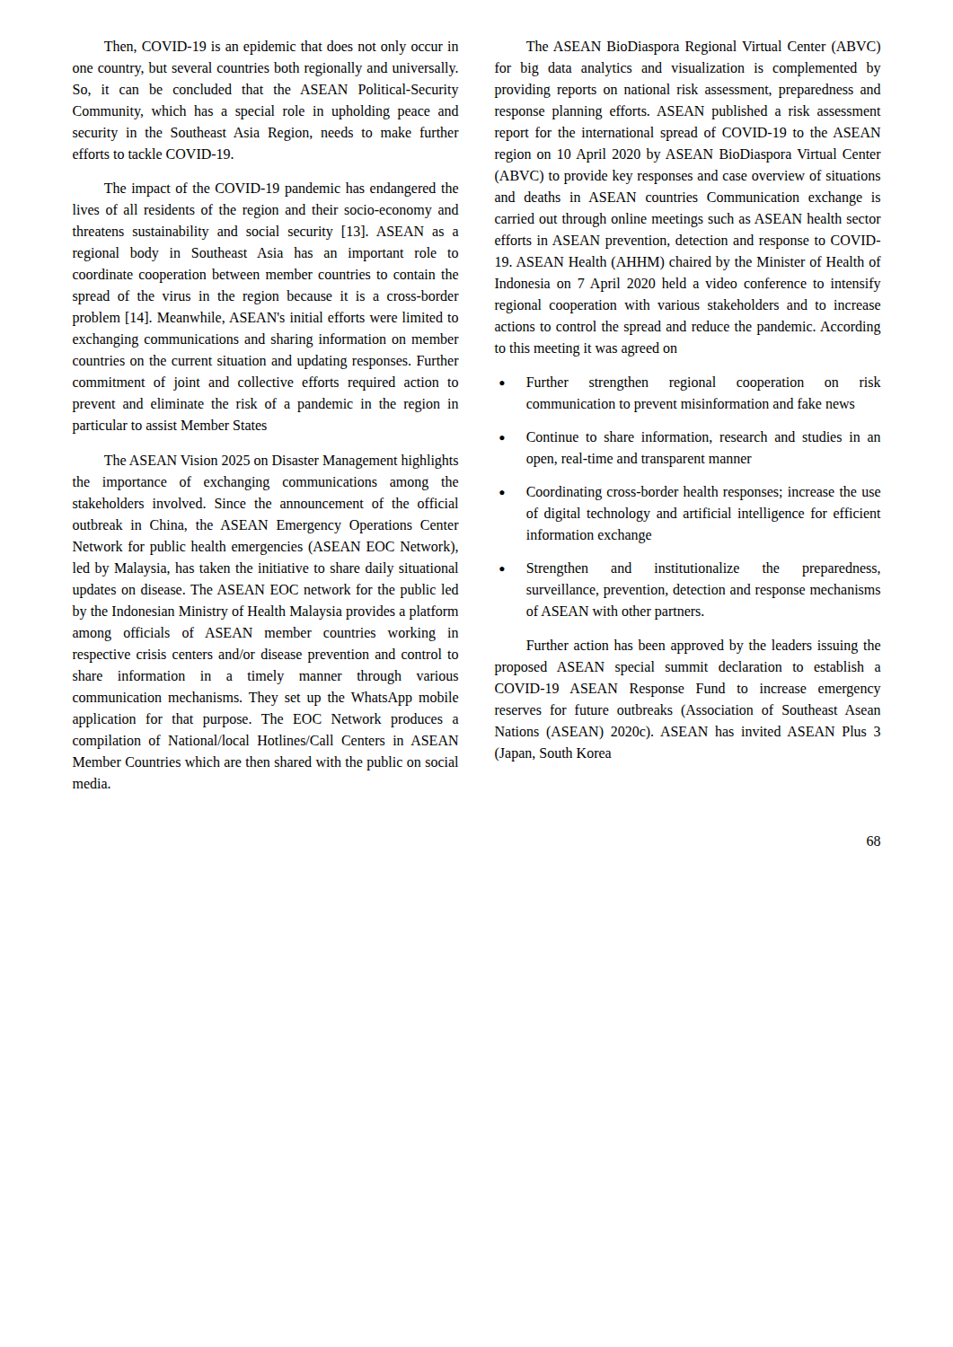Then, COVID-19 is an epidemic that does not only occur in one country, but several countries both regionally and universally. So, it can be concluded that the ASEAN Political-Security Community, which has a special role in upholding peace and security in the Southeast Asia Region, needs to make further efforts to tackle COVID-19.
The impact of the COVID-19 pandemic has endangered the lives of all residents of the region and their socio-economy and threatens sustainability and social security [13]. ASEAN as a regional body in Southeast Asia has an important role to coordinate cooperation between member countries to contain the spread of the virus in the region because it is a cross-border problem [14]. Meanwhile, ASEAN's initial efforts were limited to exchanging communications and sharing information on member countries on the current situation and updating responses. Further commitment of joint and collective efforts required action to prevent and eliminate the risk of a pandemic in the region in particular to assist Member States
The ASEAN Vision 2025 on Disaster Management highlights the importance of exchanging communications among the stakeholders involved. Since the announcement of the official outbreak in China, the ASEAN Emergency Operations Center Network for public health emergencies (ASEAN EOC Network), led by Malaysia, has taken the initiative to share daily situational updates on disease. The ASEAN EOC network for the public led by the Indonesian Ministry of Health Malaysia provides a platform among officials of ASEAN member countries working in respective crisis centers and/or disease prevention and control to share information in a timely manner through various communication mechanisms. They set up the WhatsApp mobile application for that purpose. The EOC Network produces a compilation of National/local Hotlines/Call Centers in ASEAN Member Countries which are then shared with the public on social media.
The ASEAN BioDiaspora Regional Virtual Center (ABVC) for big data analytics and visualization is complemented by providing reports on national risk assessment, preparedness and response planning efforts. ASEAN published a risk assessment report for the international spread of COVID-19 to the ASEAN region on 10 April 2020 by ASEAN BioDiaspora Virtual Center (ABVC) to provide key responses and case overview of situations and deaths in ASEAN countries Communication exchange is carried out through online meetings such as ASEAN health sector efforts in ASEAN prevention, detection and response to COVID-19. ASEAN Health (AHHM) chaired by the Minister of Health of Indonesia on 7 April 2020 held a video conference to intensify regional cooperation with various stakeholders and to increase actions to control the spread and reduce the pandemic. According to this meeting it was agreed on
Further strengthen regional cooperation on risk communication to prevent misinformation and fake news
Continue to share information, research and studies in an open, real-time and transparent manner
Coordinating cross-border health responses; increase the use of digital technology and artificial intelligence for efficient information exchange
Strengthen and institutionalize the preparedness, surveillance, prevention, detection and response mechanisms of ASEAN with other partners.
Further action has been approved by the leaders issuing the proposed ASEAN special summit declaration to establish a COVID-19 ASEAN Response Fund to increase emergency reserves for future outbreaks (Association of Southeast Asean Nations (ASEAN) 2020c). ASEAN has invited ASEAN Plus 3 (Japan, South Korea
68